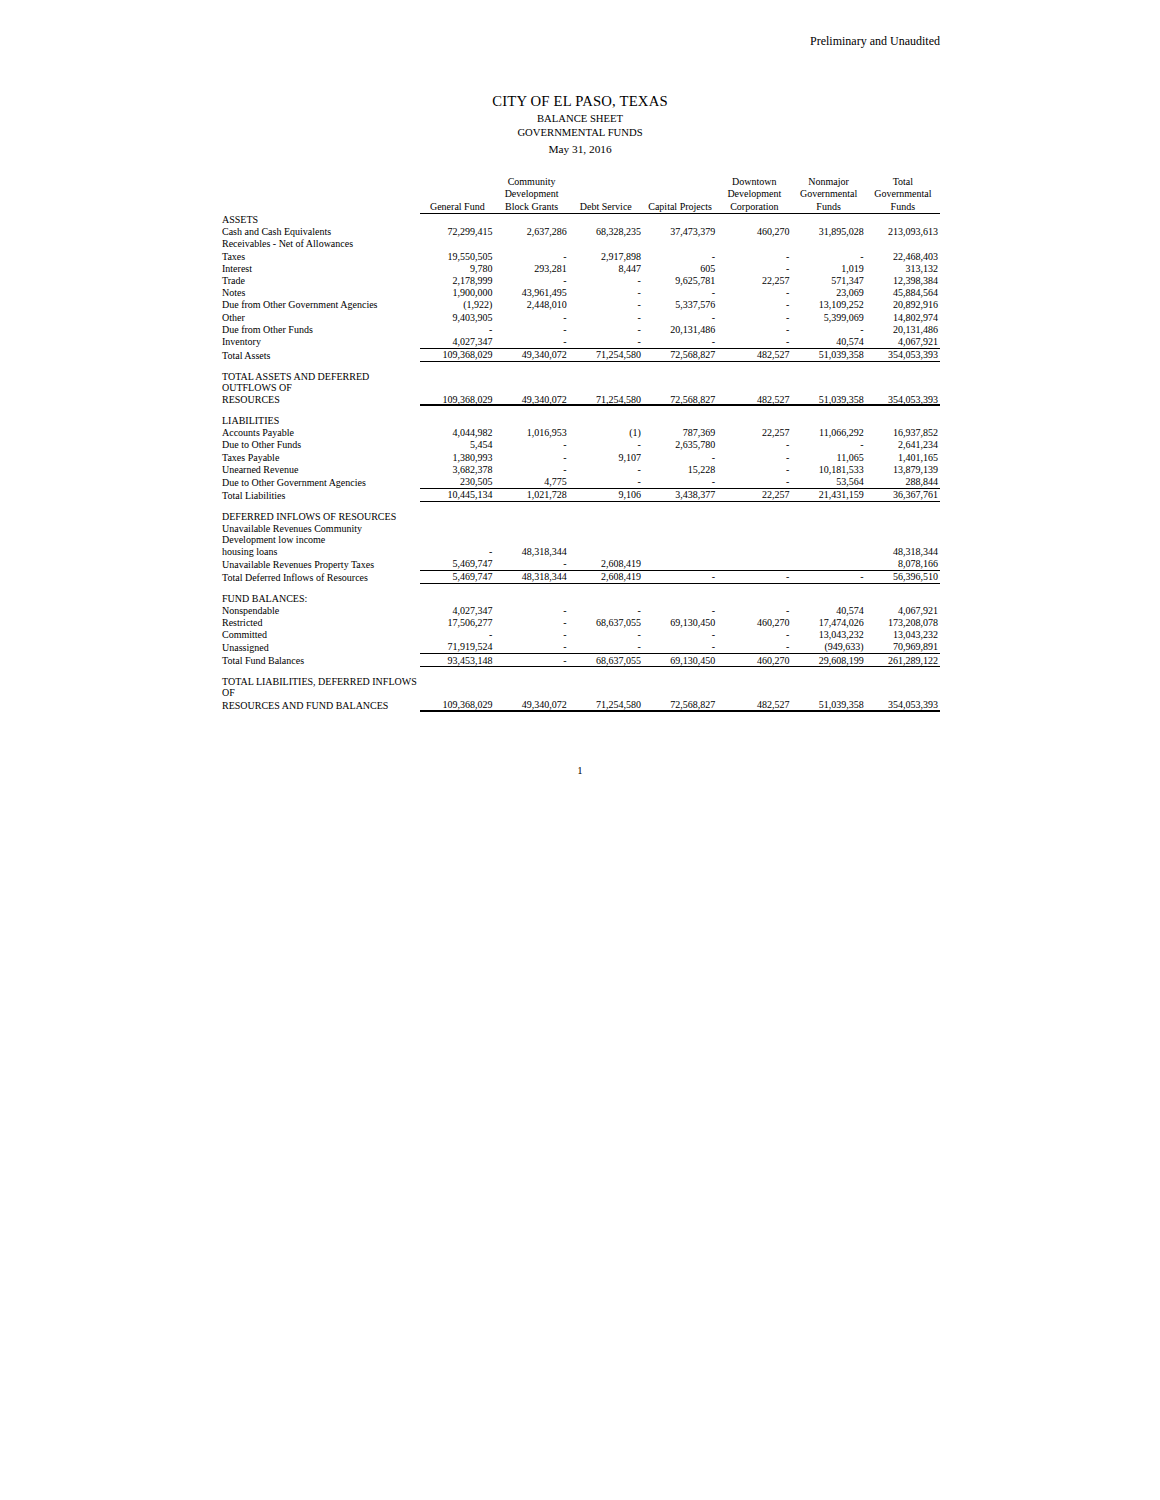Preliminary and Unaudited
CITY OF EL PASO, TEXAS
BALANCE SHEET
GOVERNMENTAL FUNDS
May 31, 2016
| | | Community | | | Downtown | Nonmajor | Total |
| --- | --- | --- | --- | --- | --- | --- | --- |
| | | Development | | | Development | Governmental | Governmental |
| | General Fund | Block Grants | Debt Service | Capital Projects | Corporation | Funds | Funds |
| ASSETS | | | | | | | |
| Cash and Cash Equivalents | 72,299,415 | 2,637,286 | 68,328,235 | 37,473,379 | 460,270 | 31,895,028 | 213,093,613 |
| Receivables - Net of Allowances | | | | | | | |
| Taxes | 19,550,505 | - | 2,917,898 | - | - | - | 22,468,403 |
| Interest | 9,780 | 293,281 | 8,447 | 605 | - | 1,019 | 313,132 |
| Trade | 2,178,999 | - | - | 9,625,781 | 22,257 | 571,347 | 12,398,384 |
| Notes | 1,900,000 | 43,961,495 | - | - | - | 23,069 | 45,884,564 |
| Due from Other Government Agencies | (1,922) | 2,448,010 | - | 5,337,576 | - | 13,109,252 | 20,892,916 |
| Other | 9,403,905 | - | - | - | - | 5,399,069 | 14,802,974 |
| Due from Other Funds | - | - | - | 20,131,486 | - | - | 20,131,486 |
| Inventory | 4,027,347 | - | - | - | - | 40,574 | 4,067,921 |
| Total Assets | 109,368,029 | 49,340,072 | 71,254,580 | 72,568,827 | 482,527 | 51,039,358 | 354,053,393 |
| TOTAL ASSETS AND DEFERRED OUTFLOWS OF | | | | | | | |
| RESOURCES | 109,368,029 | 49,340,072 | 71,254,580 | 72,568,827 | 482,527 | 51,039,358 | 354,053,393 |
| LIABILITIES | | | | | | | |
| Accounts Payable | 4,044,982 | 1,016,953 | (1) | 787,369 | 22,257 | 11,066,292 | 16,937,852 |
| Due to Other Funds | 5,454 | - | - | 2,635,780 | - | - | 2,641,234 |
| Taxes Payable | 1,380,993 | - | 9,107 | - | - | 11,065 | 1,401,165 |
| Unearned Revenue | 3,682,378 | - | - | 15,228 | - | 10,181,533 | 13,879,139 |
| Due to Other Government Agencies | 230,505 | 4,775 | - | - | - | 53,564 | 288,844 |
| Total Liabilities | 10,445,134 | 1,021,728 | 9,106 | 3,438,377 | 22,257 | 21,431,159 | 36,367,761 |
| DEFERRED INFLOWS OF RESOURCES | | | | | | | |
| Unavailable Revenues Community Development low income | | | | | | | |
| housing loans | - | 48,318,344 | | | | | 48,318,344 |
| Unavailable Revenues Property Taxes | 5,469,747 | - | 2,608,419 | | | | 8,078,166 |
| Total Deferred Inflows of Resources | 5,469,747 | 48,318,344 | 2,608,419 | - | - | - | 56,396,510 |
| FUND BALANCES: | | | | | | | |
| Nonspendable | 4,027,347 | - | - | - | - | 40,574 | 4,067,921 |
| Restricted | 17,506,277 | - | 68,637,055 | 69,130,450 | 460,270 | 17,474,026 | 173,208,078 |
| Committed | - | - | - | - | - | 13,043,232 | 13,043,232 |
| Unassigned | 71,919,524 | - | - | - | - | (949,633) | 70,969,891 |
| Total Fund Balances | 93,453,148 | - | 68,637,055 | 69,130,450 | 460,270 | 29,608,199 | 261,289,122 |
| TOTAL LIABILITIES, DEFERRED INFLOWS OF | | | | | | | |
| RESOURCES AND FUND BALANCES | 109,368,029 | 49,340,072 | 71,254,580 | 72,568,827 | 482,527 | 51,039,358 | 354,053,393 |
1